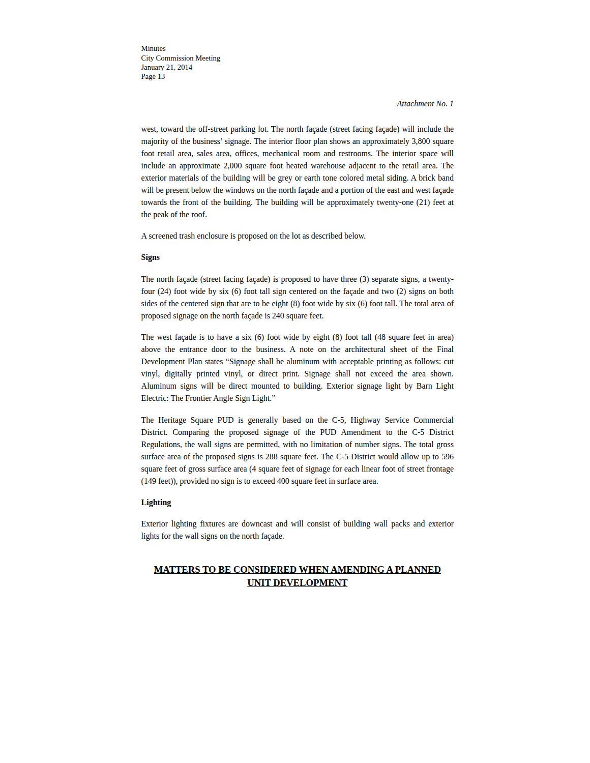Minutes
City Commission Meeting
January 21, 2014
Page 13
Attachment No. 1
west, toward the off-street parking lot. The north façade (street facing façade) will include the majority of the business’ signage. The interior floor plan shows an approximately 3,800 square foot retail area, sales area, offices, mechanical room and restrooms. The interior space will include an approximate 2,000 square foot heated warehouse adjacent to the retail area. The exterior materials of the building will be grey or earth tone colored metal siding. A brick band will be present below the windows on the north façade and a portion of the east and west façade towards the front of the building. The building will be approximately twenty-one (21) feet at the peak of the roof.
A screened trash enclosure is proposed on the lot as described below.
Signs
The north façade (street facing façade) is proposed to have three (3) separate signs, a twenty-four (24) foot wide by six (6) foot tall sign centered on the façade and two (2) signs on both sides of the centered sign that are to be eight (8) foot wide by six (6) foot tall. The total area of proposed signage on the north façade is 240 square feet.
The west façade is to have a six (6) foot wide by eight (8) foot tall (48 square feet in area) above the entrance door to the business. A note on the architectural sheet of the Final Development Plan states “Signage shall be aluminum with acceptable printing as follows: cut vinyl, digitally printed vinyl, or direct print. Signage shall not exceed the area shown. Aluminum signs will be direct mounted to building. Exterior signage light by Barn Light Electric: The Frontier Angle Sign Light.”
The Heritage Square PUD is generally based on the C-5, Highway Service Commercial District. Comparing the proposed signage of the PUD Amendment to the C-5 District Regulations, the wall signs are permitted, with no limitation of number signs. The total gross surface area of the proposed signs is 288 square feet. The C-5 District would allow up to 596 square feet of gross surface area (4 square feet of signage for each linear foot of street frontage (149 feet)), provided no sign is to exceed 400 square feet in surface area.
Lighting
Exterior lighting fixtures are downcast and will consist of building wall packs and exterior lights for the wall signs on the north façade.
MATTERS TO BE CONSIDERED WHEN AMENDING A PLANNED UNIT DEVELOPMENT